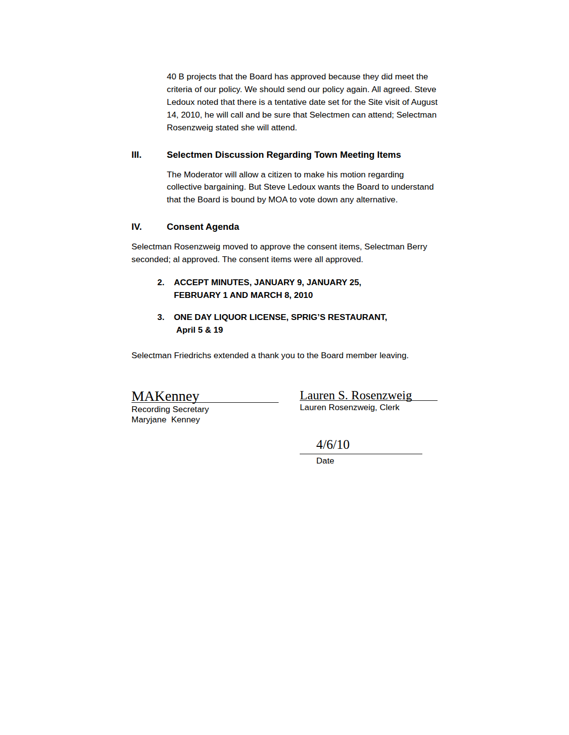40 B projects that the Board has approved because they did meet the criteria of our policy. We should send our policy again. All agreed. Steve Ledoux noted that there is a tentative date set for the Site visit of August 14, 2010, he will call and be sure that Selectmen can attend; Selectman Rosenzweig stated she will attend.
III. Selectmen Discussion Regarding Town Meeting Items
The Moderator will allow a citizen to make his motion regarding collective bargaining. But Steve Ledoux wants the Board to understand that the Board is bound by MOA to vote down any alternative.
IV. Consent Agenda
Selectman Rosenzweig moved to approve the consent items, Selectman Berry seconded; al approved. The consent items were all approved.
2. ACCEPT MINUTES, JANUARY 9, JANUARY 25,
FEBRUARY 1 AND MARCH 8, 2010
3. ONE DAY LIQUOR LICENSE, SPRIG’S RESTAURANT,
April 5 & 19
Selectman Friedrichs extended a thank you to the Board member leaving.
MAKenney
Recording Secretary
Maryjane Kenney
Lauren S. Rosenzweig
Lauren Rosenzweig, Clerk
4/6/10
Date